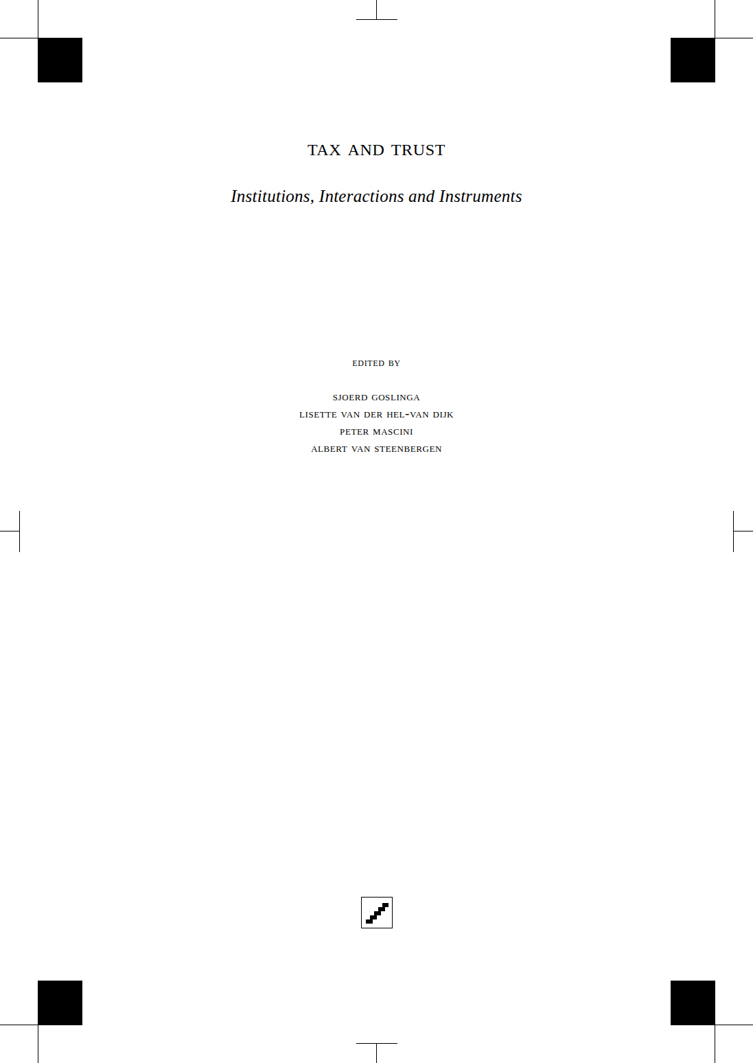Tax and Trust
Institutions, Interactions and Instruments
Edited by
Sjoerd Goslinga
Lisette van der Hel-van Dijk
Peter Mascini
Albert van Steenbergen